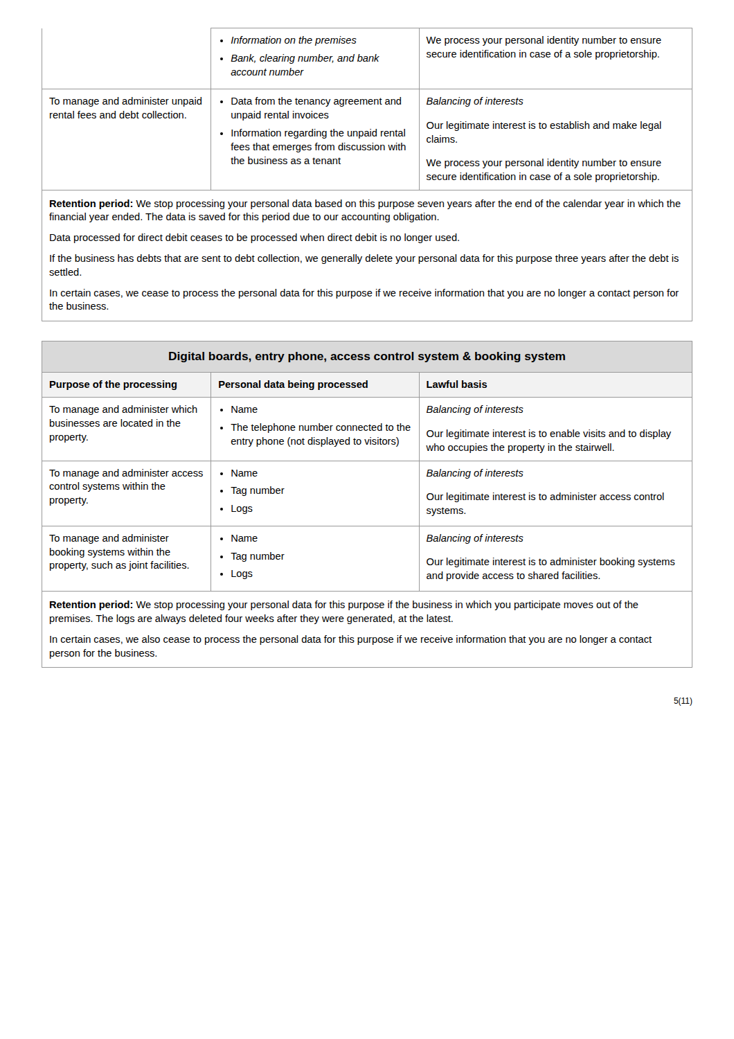| | Information on the premises Bank, clearing number, and bank account number | We process your personal identity number to ensure secure identification in case of a sole proprietorship. |
| To manage and administer unpaid rental fees and debt collection. | Data from the tenancy agreement and unpaid rental invoices Information regarding the unpaid rental fees that emerges from discussion with the business as a tenant | Balancing of interests Our legitimate interest is to establish and make legal claims. We process your personal identity number to ensure secure identification in case of a sole proprietorship. |
| Retention period: We stop processing your personal data based on this purpose seven years after the end of the calendar year in which the financial year ended. The data is saved for this period due to our accounting obligation. Data processed for direct debit ceases to be processed when direct debit is no longer used. If the business has debts that are sent to debt collection, we generally delete your personal data for this purpose three years after the debt is settled. In certain cases, we cease to process the personal data for this purpose if we receive information that you are no longer a contact person for the business. |
| Digital boards, entry phone, access control system & booking system |
| Purpose of the processing | Personal data being processed | Lawful basis |
| To manage and administer which businesses are located in the property. | Name The telephone number connected to the entry phone (not displayed to visitors) | Balancing of interests Our legitimate interest is to enable visits and to display who occupies the property in the stairwell. |
| To manage and administer access control systems within the property. | Name Tag number Logs | Balancing of interests Our legitimate interest is to administer access control systems. |
| To manage and administer booking systems within the property, such as joint facilities. | Name Tag number Logs | Balancing of interests Our legitimate interest is to administer booking systems and provide access to shared facilities. |
| Retention period: We stop processing your personal data for this purpose if the business in which you participate moves out of the premises. The logs are always deleted four weeks after they were generated, at the latest. In certain cases, we also cease to process the personal data for this purpose if we receive information that you are no longer a contact person for the business. |
5(11)